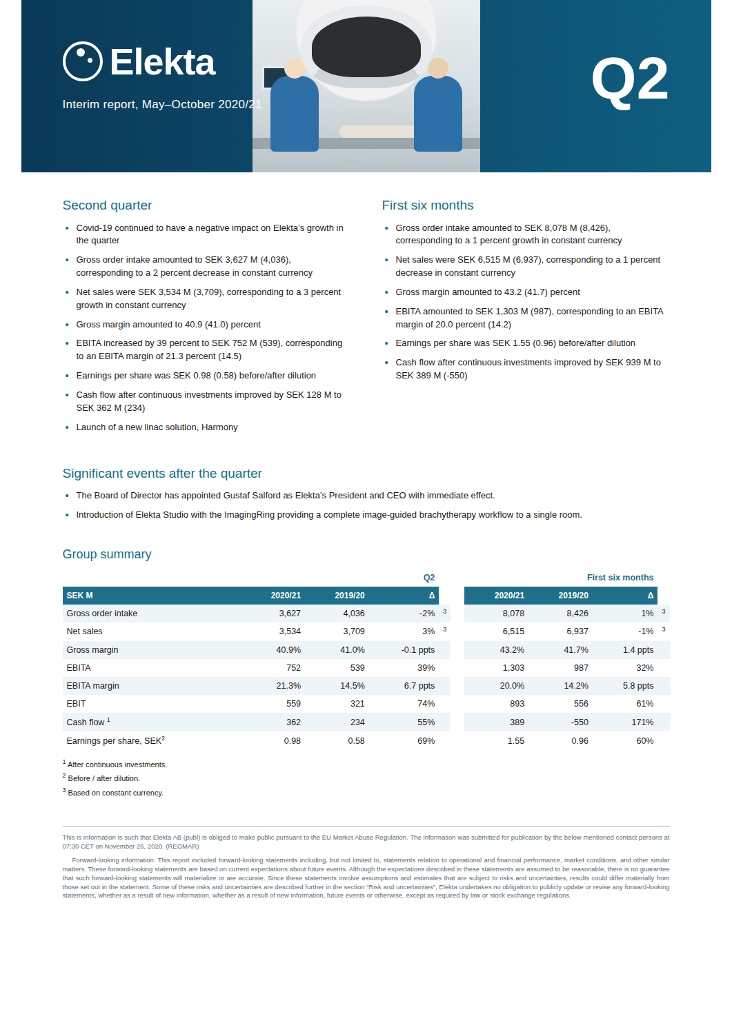Elekta
Interim report, May–October 2020/21
Q2
Second quarter
Covid-19 continued to have a negative impact on Elekta’s growth in the quarter
Gross order intake amounted to SEK 3,627 M (4,036), corresponding to a 2 percent decrease in constant currency
Net sales were SEK 3,534 M (3,709), corresponding to a 3 percent growth in constant currency
Gross margin amounted to 40.9 (41.0) percent
EBITA increased by 39 percent to SEK 752 M (539), corresponding to an EBITA margin of 21.3 percent (14.5)
Earnings per share was SEK 0.98 (0.58) before/after dilution
Cash flow after continuous investments improved by SEK 128 M to SEK 362 M (234)
Launch of a new linac solution, Harmony
First six months
Gross order intake amounted to SEK 8,078 M (8,426), corresponding to a 1 percent growth in constant currency
Net sales were SEK 6,515 M (6,937), corresponding to a 1 percent decrease in constant currency
Gross margin amounted to 43.2 (41.7) percent
EBITA amounted to SEK 1,303 M (987), corresponding to an EBITA margin of 20.0 percent (14.2)
Earnings per share was SEK 1.55 (0.96) before/after dilution
Cash flow after continuous investments improved by SEK 939 M to SEK 389 M (-550)
Significant events after the quarter
The Board of Director has appointed Gustaf Salford as Elekta’s President and CEO with immediate effect.
Introduction of Elekta Studio with the ImagingRing providing a complete image-guided brachytherapy workflow to a single room.
Group summary
| | Q2 | | | First six months | |
| --- | --- | --- | --- | --- | --- |
| SEK M | 2020/21 | 2019/20 | Δ | | | 2020/21 | 2019/20 | Δ | |
| Gross order intake | 3,627 | 4,036 | -2% | 3 | | 8,078 | 8,426 | 1% | 3 |
| Net sales | 3,534 | 3,709 | 3% | 3 | | 6,515 | 6,937 | -1% | 3 |
| Gross margin | 40.9% | 41.0% | -0.1 ppts | | | 43.2% | 41.7% | 1.4 ppts | |
| EBITA | 752 | 539 | 39% | | | 1,303 | 987 | 32% | |
| EBITA margin | 21.3% | 14.5% | 6.7 ppts | | | 20.0% | 14.2% | 5.8 ppts | |
| EBIT | 559 | 321 | 74% | | | 893 | 556 | 61% | |
| Cash flow 1 | 362 | 234 | 55% | | | 389 | -550 | 171% | |
| Earnings per share, SEK 2 | 0.98 | 0.58 | 69% | | | 1.55 | 0.96 | 60% | |
1 After continuous investments.
2 Before / after dilution.
3 Based on constant currency.
This is information is such that Elekta AB (publ) is obliged to make public pursuant to the EU Market Abuse Regulation. The information was submitted for publication by the below mentioned contact persons at 07:30 CET on November 26, 2020. (REGMAR)
Forward-looking information. This report included forward-looking statements including, but not limited to, statements relation to operational and financial performance, market conditions, and other similar matters. These forward-looking statements are based on current expectations about future events. Although the expectations described in these statements are assumed to be reasonable, there is no guarantee that such forward-looking statements will materialize or are accurate. Since these statements involve assumptions and estimates that are subject to risks and uncertainties, results could differ materially from those set out in the statement. Some of these risks and uncertainties are described further in the section “Risk and uncertainties”, Elekta undertakes no obligation to publicly update or revise any forward-looking statements, whether as a result of new information, whether as a result of new information, future events or otherwise, except as required by law or stock exchange regulations.